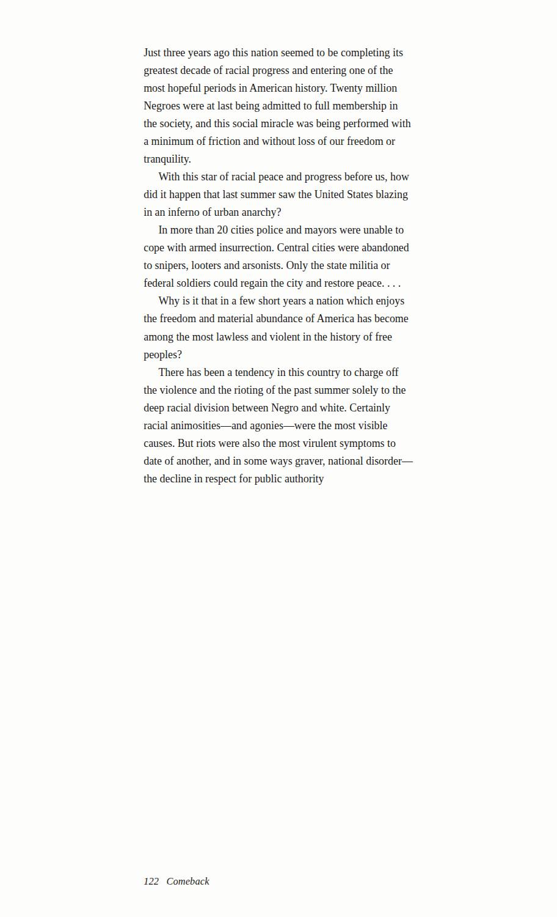Just three years ago this nation seemed to be completing its greatest decade of racial progress and entering one of the most hopeful periods in American history. Twenty million Negroes were at last being admitted to full membership in the society, and this social miracle was being performed with a minimum of friction and without loss of our freedom or tranquility.
With this star of racial peace and progress before us, how did it happen that last summer saw the United States blazing in an inferno of urban anarchy?
In more than 20 cities police and mayors were unable to cope with armed insurrection. Central cities were abandoned to snipers, looters and arsonists. Only the state militia or federal soldiers could regain the city and restore peace. . . .
Why is it that in a few short years a nation which enjoys the freedom and material abundance of America has become among the most lawless and violent in the history of free peoples?
There has been a tendency in this country to charge off the violence and the rioting of the past summer solely to the deep racial division between Negro and white. Certainly racial animosities—and agonies—were the most visible causes. But riots were also the most virulent symptoms to date of another, and in some ways graver, national disorder—the decline in respect for public authority
122 Comeback